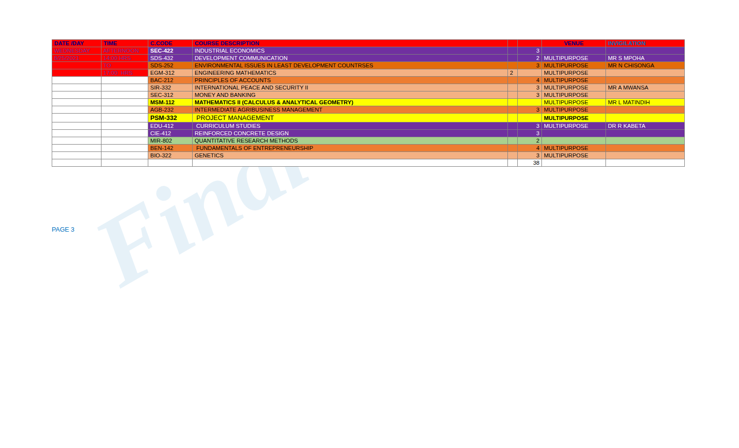Final
| DATE /DAY | TIME | C.CODE | COURSE DESCRIPTION | | | VENUE | INVIGILATION |
| WEDNESDAY | AFTERNOON | SEC-422 | INDUSTRIAL ECONOMICS | | 3 | | |
| 8/25/2021 | 14:00 HRS | SDS-432 | DEVELOPMENT COMMUNICATION | | 2 | MULTIPURPOSE | MR S MPOHA |
| | TO | SDS-252 | ENVIRONMENTAL ISSUES IN LEAST DEVELOPMENT COUNTRSES | | 3 | MULTIPURPOSE | MR N CHISONGA |
| | 17:00 HRS | EGM-312 | ENGINEERING MATHEMATICS | 2 | | MULTIPURPOSE | |
| | | BAC-212 | PRINCIPLES OF ACCOUNTS | | 4 | MULTIPURPOSE | |
| | | SIR-332 | INTERNATIONAL PEACE AND SECURITY II | | 3 | MULTIPURPOSE | MR A MWANSA |
| | | SEC-312 | MONEY AND BANKING | | 3 | MULTIPURPOSE | |
| | | MSM-112 | MATHEMATICS II (CALCULUS & ANALYTICAL GEOMETRY) | | | MULTIPURPOSE | MR L MATINDIH |
| | | AGB-232 | INTERMEDIATE AGRIBUSINESS MANAGEMENT | | 3 | MULTIPURPOSE | |
| | | PSM-332 | PROJECT MANAGEMENT | | | MULTIPURPOSE | |
| | | EDU-412 | CURRICULUM STUDIES | | 3 | MULTIPURPOSE | DR R KABETA |
| | | CIE-412 | REINFORCED CONCRETE DESIGN | | 3 | | |
| | | MIR-802 | QUANTITATIVE RESEARCH METHODS | | 2 | | |
| | | BEN-142 | FUNDAMENTALS OF ENTREPRENEURSHIP | | 4 | MULTIPURPOSE | |
| | | BIO-322 | GENETICS | | 3 | MULTIPURPOSE | |
| | | | | | 38 | | |
PAGE 3